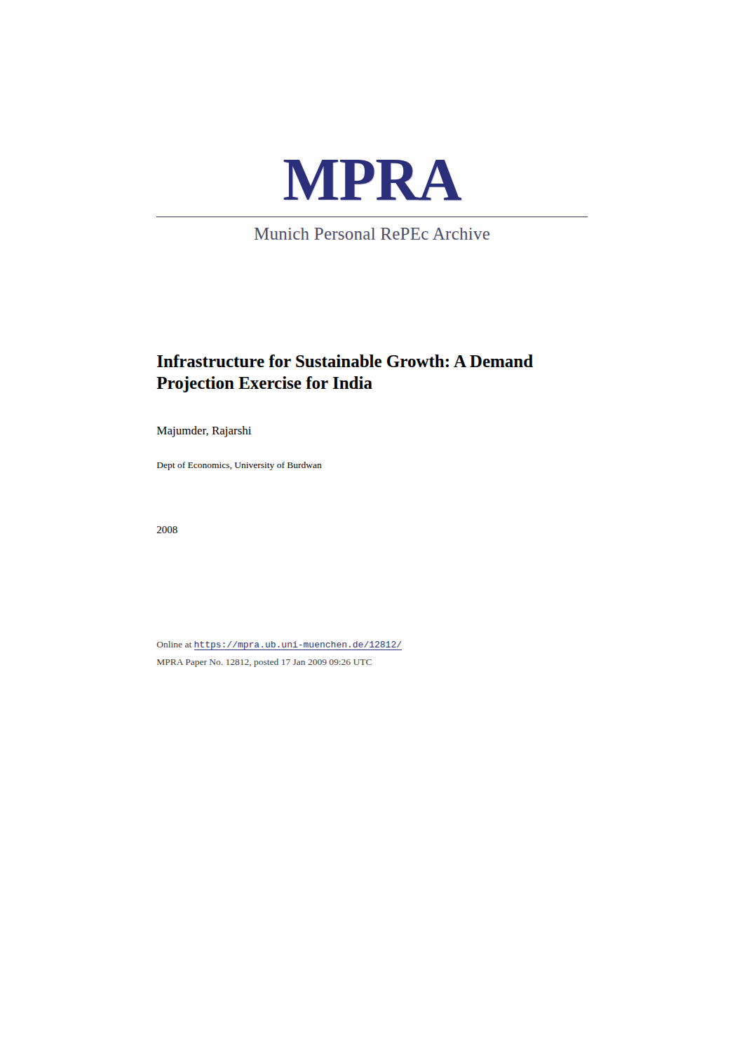MPRA
Munich Personal RePEc Archive
Infrastructure for Sustainable Growth: A Demand Projection Exercise for India
Majumder, Rajarshi
Dept of Economics, University of Burdwan
2008
Online at https://mpra.ub.uni-muenchen.de/12812/
MPRA Paper No. 12812, posted 17 Jan 2009 09:26 UTC